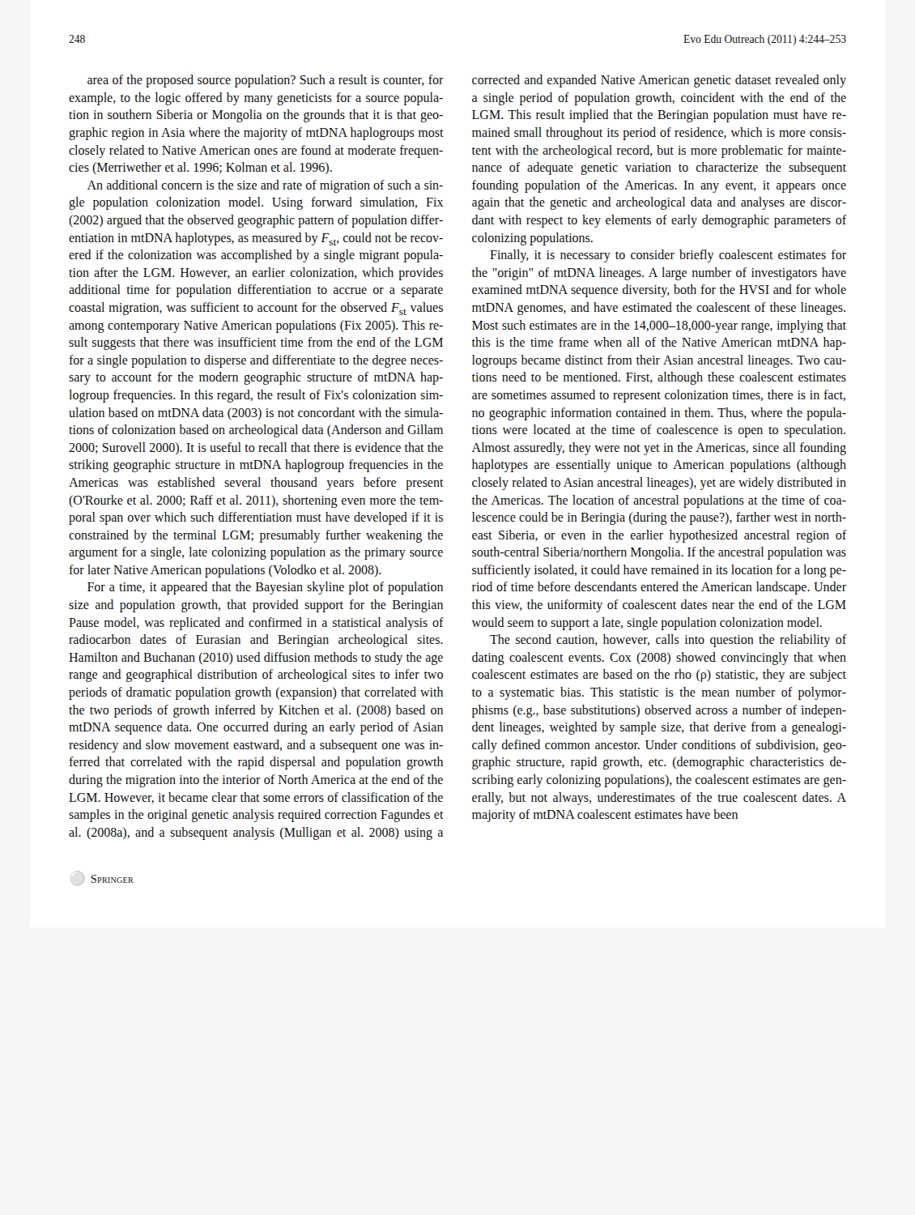248 Evo Edu Outreach (2011) 4:244–253
area of the proposed source population? Such a result is counter, for example, to the logic offered by many geneticists for a source population in southern Siberia or Mongolia on the grounds that it is that geographic region in Asia where the majority of mtDNA haplogroups most closely related to Native American ones are found at moderate frequencies (Merriwether et al. 1996; Kolman et al. 1996).
An additional concern is the size and rate of migration of such a single population colonization model. Using forward simulation, Fix (2002) argued that the observed geographic pattern of population differentiation in mtDNA haplotypes, as measured by Fst, could not be recovered if the colonization was accomplished by a single migrant population after the LGM. However, an earlier colonization, which provides additional time for population differentiation to accrue or a separate coastal migration, was sufficient to account for the observed Fst values among contemporary Native American populations (Fix 2005). This result suggests that there was insufficient time from the end of the LGM for a single population to disperse and differentiate to the degree necessary to account for the modern geographic structure of mtDNA haplogroup frequencies. In this regard, the result of Fix's colonization simulation based on mtDNA data (2003) is not concordant with the simulations of colonization based on archeological data (Anderson and Gillam 2000; Surovell 2000). It is useful to recall that there is evidence that the striking geographic structure in mtDNA haplogroup frequencies in the Americas was established several thousand years before present (O'Rourke et al. 2000; Raff et al. 2011), shortening even more the temporal span over which such differentiation must have developed if it is constrained by the terminal LGM; presumably further weakening the argument for a single, late colonizing population as the primary source for later Native American populations (Volodko et al. 2008).
For a time, it appeared that the Bayesian skyline plot of population size and population growth, that provided support for the Beringian Pause model, was replicated and confirmed in a statistical analysis of radiocarbon dates of Eurasian and Beringian archeological sites. Hamilton and Buchanan (2010) used diffusion methods to study the age range and geographical distribution of archeological sites to infer two periods of dramatic population growth (expansion) that correlated with the two periods of growth inferred by Kitchen et al. (2008) based on mtDNA sequence data. One occurred during an early period of Asian residency and slow movement eastward, and a subsequent one was inferred that correlated with the rapid dispersal and population growth during the migration into the interior of North America at the end of the LGM. However, it became clear that some errors of classification of the samples in the original genetic analysis required correction Fagundes et al. (2008a), and a subsequent analysis (Mulligan et al. 2008) using a corrected and expanded Native American genetic dataset revealed only a single period of population growth, coincident with the end of the LGM. This result implied that the Beringian population must have remained small throughout its period of residence, which is more consistent with the archeological record, but is more problematic for maintenance of adequate genetic variation to characterize the subsequent founding population of the Americas. In any event, it appears once again that the genetic and archeological data and analyses are discordant with respect to key elements of early demographic parameters of colonizing populations.
Finally, it is necessary to consider briefly coalescent estimates for the "origin" of mtDNA lineages. A large number of investigators have examined mtDNA sequence diversity, both for the HVSI and for whole mtDNA genomes, and have estimated the coalescent of these lineages. Most such estimates are in the 14,000–18,000-year range, implying that this is the time frame when all of the Native American mtDNA haplogroups became distinct from their Asian ancestral lineages. Two cautions need to be mentioned. First, although these coalescent estimates are sometimes assumed to represent colonization times, there is in fact, no geographic information contained in them. Thus, where the populations were located at the time of coalescence is open to speculation. Almost assuredly, they were not yet in the Americas, since all founding haplotypes are essentially unique to American populations (although closely related to Asian ancestral lineages), yet are widely distributed in the Americas. The location of ancestral populations at the time of coalescence could be in Beringia (during the pause?), farther west in northeast Siberia, or even in the earlier hypothesized ancestral region of south-central Siberia/northern Mongolia. If the ancestral population was sufficiently isolated, it could have remained in its location for a long period of time before descendants entered the American landscape. Under this view, the uniformity of coalescent dates near the end of the LGM would seem to support a late, single population colonization model.
The second caution, however, calls into question the reliability of dating coalescent events. Cox (2008) showed convincingly that when coalescent estimates are based on the rho (ρ) statistic, they are subject to a systematic bias. This statistic is the mean number of polymorphisms (e.g., base substitutions) observed across a number of independent lineages, weighted by sample size, that derive from a genealogically defined common ancestor. Under conditions of subdivision, geographic structure, rapid growth, etc. (demographic characteristics describing early colonizing populations), the coalescent estimates are generally, but not always, underestimates of the true coalescent dates. A majority of mtDNA coalescent estimates have been
⚪ Springer